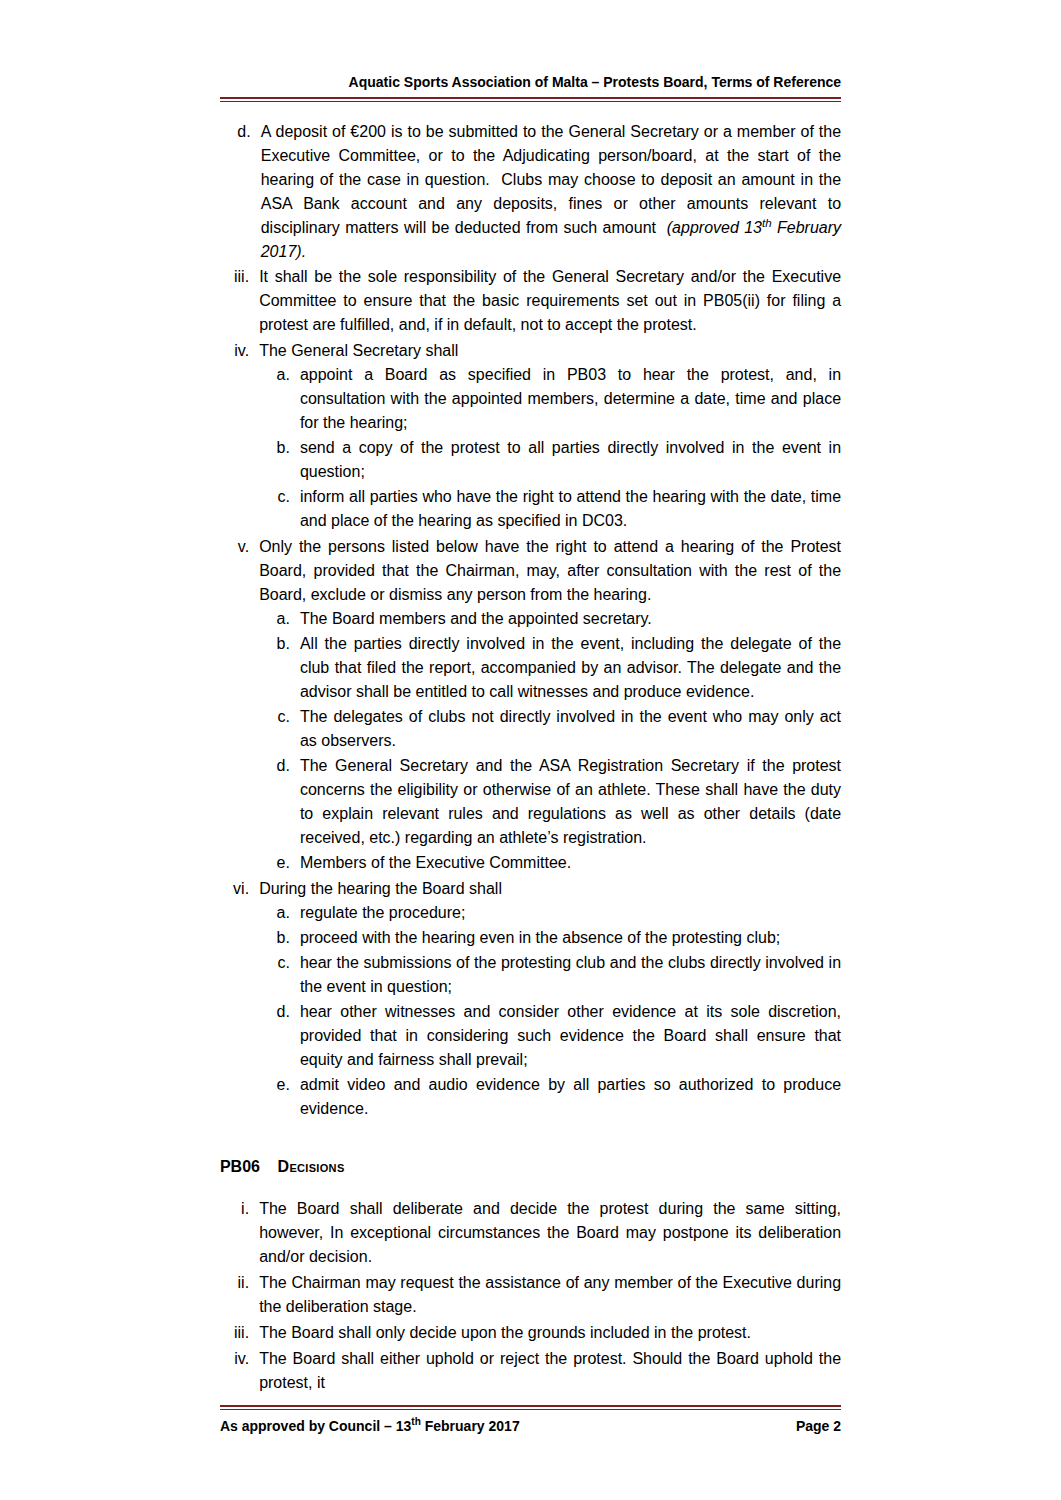Aquatic Sports Association of Malta – Protests Board, Terms of Reference
A deposit of €200 is to be submitted to the General Secretary or a member of the Executive Committee, or to the Adjudicating person/board, at the start of the hearing of the case in question. Clubs may choose to deposit an amount in the ASA Bank account and any deposits, fines or other amounts relevant to disciplinary matters will be deducted from such amount (approved 13th February 2017).
It shall be the sole responsibility of the General Secretary and/or the Executive Committee to ensure that the basic requirements set out in PB05(ii) for filing a protest are fulfilled, and, if in default, not to accept the protest.
The General Secretary shall
appoint a Board as specified in PB03 to hear the protest, and, in consultation with the appointed members, determine a date, time and place for the hearing;
send a copy of the protest to all parties directly involved in the event in question;
inform all parties who have the right to attend the hearing with the date, time and place of the hearing as specified in DC03.
Only the persons listed below have the right to attend a hearing of the Protest Board, provided that the Chairman, may, after consultation with the rest of the Board, exclude or dismiss any person from the hearing.
The Board members and the appointed secretary.
All the parties directly involved in the event, including the delegate of the club that filed the report, accompanied by an advisor. The delegate and the advisor shall be entitled to call witnesses and produce evidence.
The delegates of clubs not directly involved in the event who may only act as observers.
The General Secretary and the ASA Registration Secretary if the protest concerns the eligibility or otherwise of an athlete. These shall have the duty to explain relevant rules and regulations as well as other details (date received, etc.) regarding an athlete’s registration.
Members of the Executive Committee.
During the hearing the Board shall
regulate the procedure;
proceed with the hearing even in the absence of the protesting club;
hear the submissions of the protesting club and the clubs directly involved in the event in question;
hear other witnesses and consider other evidence at its sole discretion, provided that in considering such evidence the Board shall ensure that equity and fairness shall prevail;
admit video and audio evidence by all parties so authorized to produce evidence.
PB06 Decisions
The Board shall deliberate and decide the protest during the same sitting, however, In exceptional circumstances the Board may postpone its deliberation and/or decision.
The Chairman may request the assistance of any member of the Executive during the deliberation stage.
The Board shall only decide upon the grounds included in the protest.
The Board shall either uphold or reject the protest. Should the Board uphold the protest, it
As approved by Council – 13th February 2017 Page 2